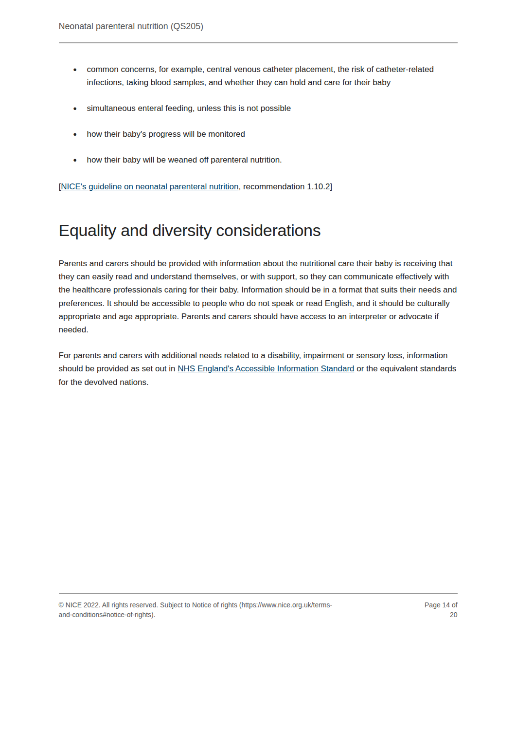Neonatal parenteral nutrition (QS205)
common concerns, for example, central venous catheter placement, the risk of catheter-related infections, taking blood samples, and whether they can hold and care for their baby
simultaneous enteral feeding, unless this is not possible
how their baby's progress will be monitored
how their baby will be weaned off parenteral nutrition.
[NICE's guideline on neonatal parenteral nutrition, recommendation 1.10.2]
Equality and diversity considerations
Parents and carers should be provided with information about the nutritional care their baby is receiving that they can easily read and understand themselves, or with support, so they can communicate effectively with the healthcare professionals caring for their baby. Information should be in a format that suits their needs and preferences. It should be accessible to people who do not speak or read English, and it should be culturally appropriate and age appropriate. Parents and carers should have access to an interpreter or advocate if needed.
For parents and carers with additional needs related to a disability, impairment or sensory loss, information should be provided as set out in NHS England's Accessible Information Standard or the equivalent standards for the devolved nations.
© NICE 2022. All rights reserved. Subject to Notice of rights (https://www.nice.org.uk/terms-and-conditions#notice-of-rights).
Page 14 of
20